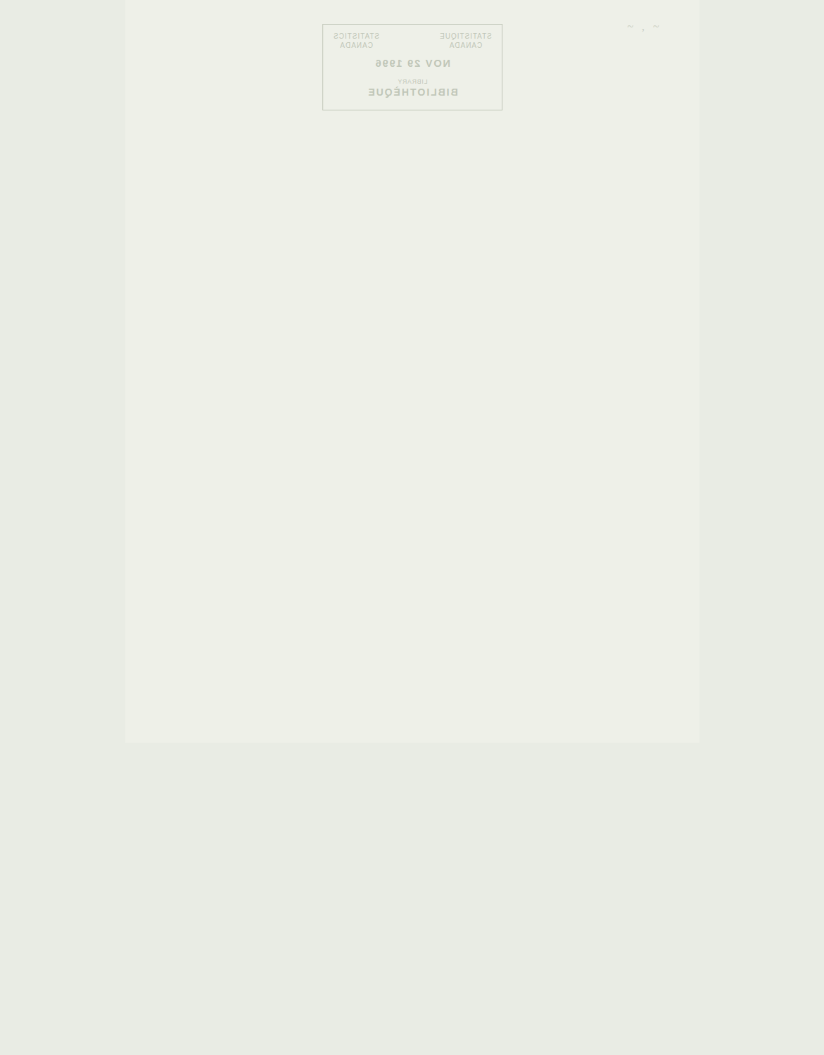~ , ~
STATISTIQUE
CANADA STATISTICS
CANADA
NOV 29 1996
LIBRARY
BIBLIOTHÈQUE